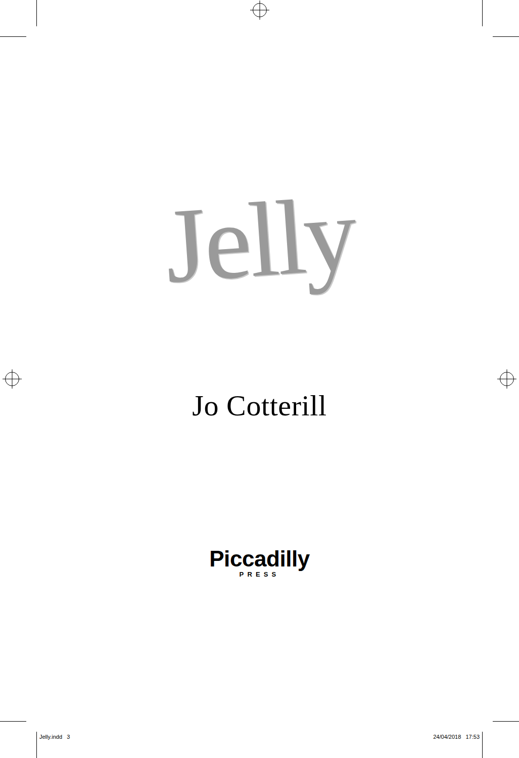Jelly
Jo Cotterill
Piccadilly
PRESS
Jelly.indd 3 24/04/2018 17:53